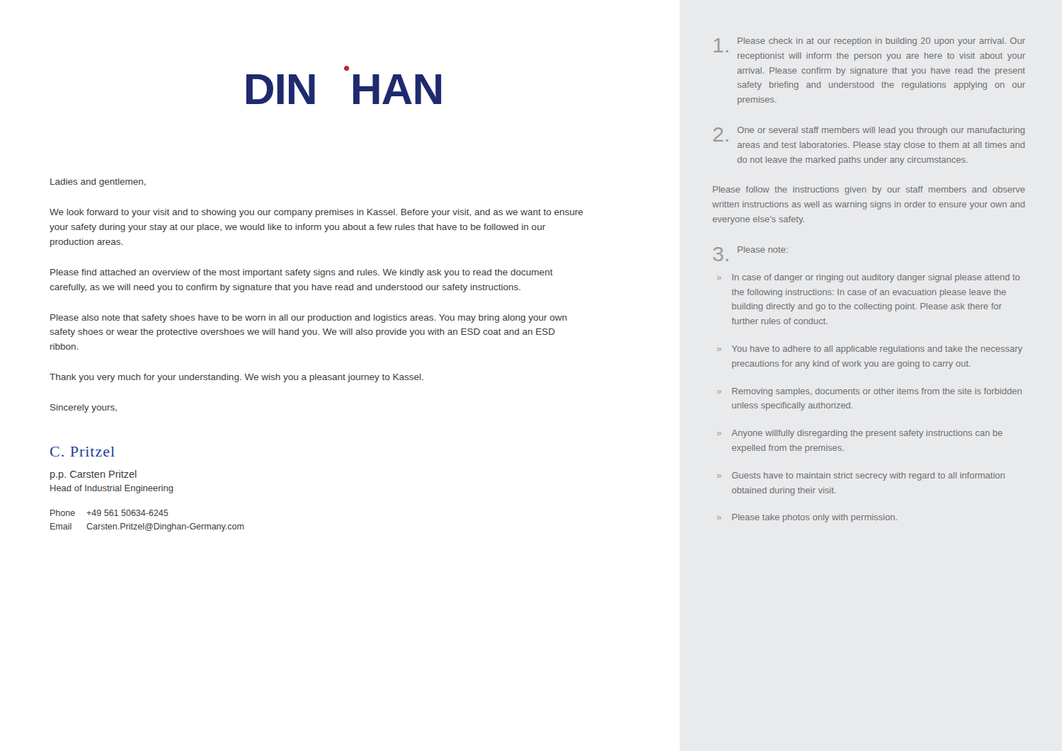DINGHAN
Ladies and gentlemen,
We look forward to your visit and to showing you our company premises in Kassel. Before your visit, and as we want to ensure your safety during your stay at our place, we would like to inform you about a few rules that have to be followed in our production areas.
Please find attached an overview of the most important safety signs and rules. We kindly ask you to read the document carefully, as we will need you to confirm by signature that you have read and understood our safety instructions.
Please also note that safety shoes have to be worn in all our production and logistics areas. You may bring along your own safety shoes or wear the protective overshoes we will hand you. We will also provide you with an ESD coat and an ESD ribbon.
Thank you very much for your understanding. We wish you a pleasant journey to Kassel.
Sincerely yours,
C. Pritzel
p.p. Carsten Pritzel
Head of Industrial Engineering
Phone+49 561 50634-6245
Email Carsten.Pritzel@Dinghan-Germany.com
1.
Please check in at our reception in building 20 upon your arrival. Our receptionist will inform the person you are here to visit about your arrival. Please confirm by signature that you have read the present safety briefing and understood the regulations applying on our premises.
2.
One or several staff members will lead you through our manufacturing areas and test laboratories. Please stay close to them at all times and do not leave the marked paths under any circumstances.
Please follow the instructions given by our staff members and observe written instructions as well as warning signs in order to ensure your own and everyone else’s safety.
3.
Please note:
»In case of danger or ringing out auditory danger signal please attend to the following instructions: In case of an evacuation please leave the building directly and go to the collecting point. Please ask there for further rules of conduct.
»You have to adhere to all applicable regulations and take the necessary precautions for any kind of work you are going to carry out.
»Removing samples, documents or other items from the site is forbidden unless specifically authorized.
»Anyone willfully disregarding the present safety instructions can be expelled from the premises.
»Guests have to maintain strict secrecy with regard to all information obtained during their visit.
»Please take photos only with permission.